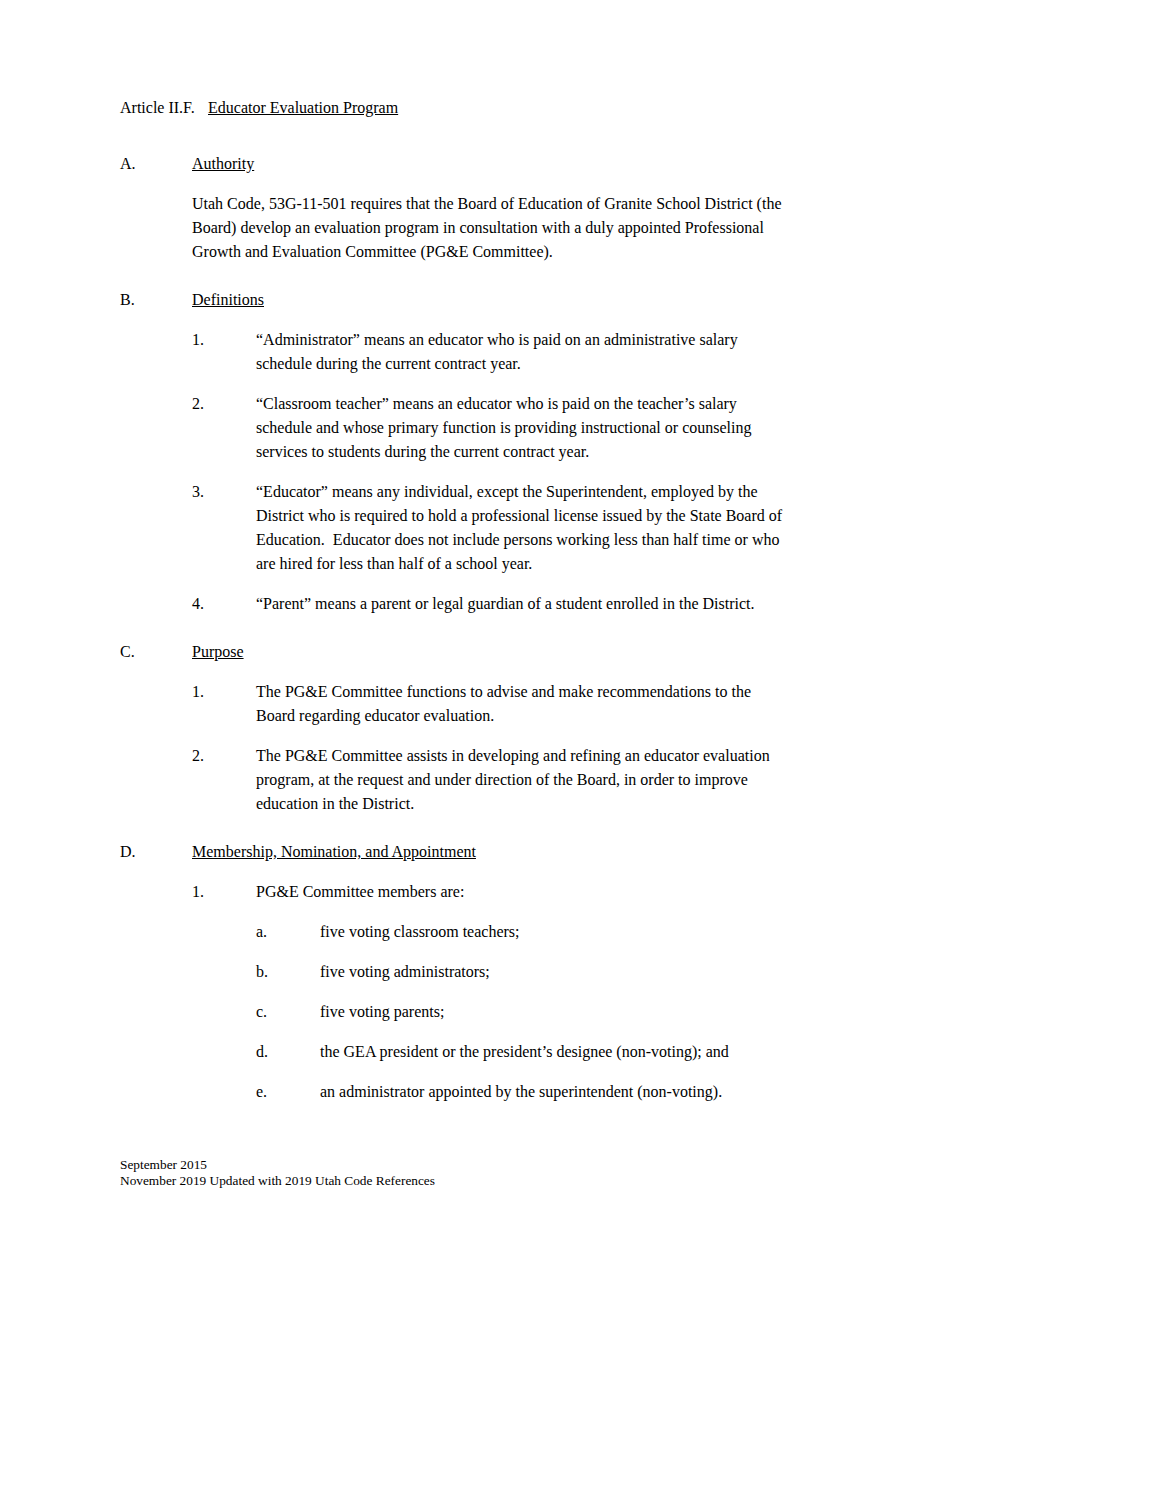Article II.F. Educator Evaluation Program
A. Authority
Utah Code, 53G-11-501 requires that the Board of Education of Granite School District (the Board) develop an evaluation program in consultation with a duly appointed Professional Growth and Evaluation Committee (PG&E Committee).
B. Definitions
1.“Administrator” means an educator who is paid on an administrative salary schedule during the current contract year.
2.“Classroom teacher” means an educator who is paid on the teacher’s salary schedule and whose primary function is providing instructional or counseling services to students during the current contract year.
3.“Educator” means any individual, except the Superintendent, employed by the District who is required to hold a professional license issued by the State Board of Education. Educator does not include persons working less than half time or who are hired for less than half of a school year.
4.“Parent” means a parent or legal guardian of a student enrolled in the District.
C. Purpose
1. The PG&E Committee functions to advise and make recommendations to the Board regarding educator evaluation.
2. The PG&E Committee assists in developing and refining an educator evaluation program, at the request and under direction of the Board, in order to improve education in the District.
D. Membership, Nomination, and Appointment
1. PG&E Committee members are:
a. five voting classroom teachers;
b. five voting administrators;
c. five voting parents;
d. the GEA president or the president’s designee (non-voting); and
e. an administrator appointed by the superintendent (non-voting).
September 2015
November 2019 Updated with 2019 Utah Code References